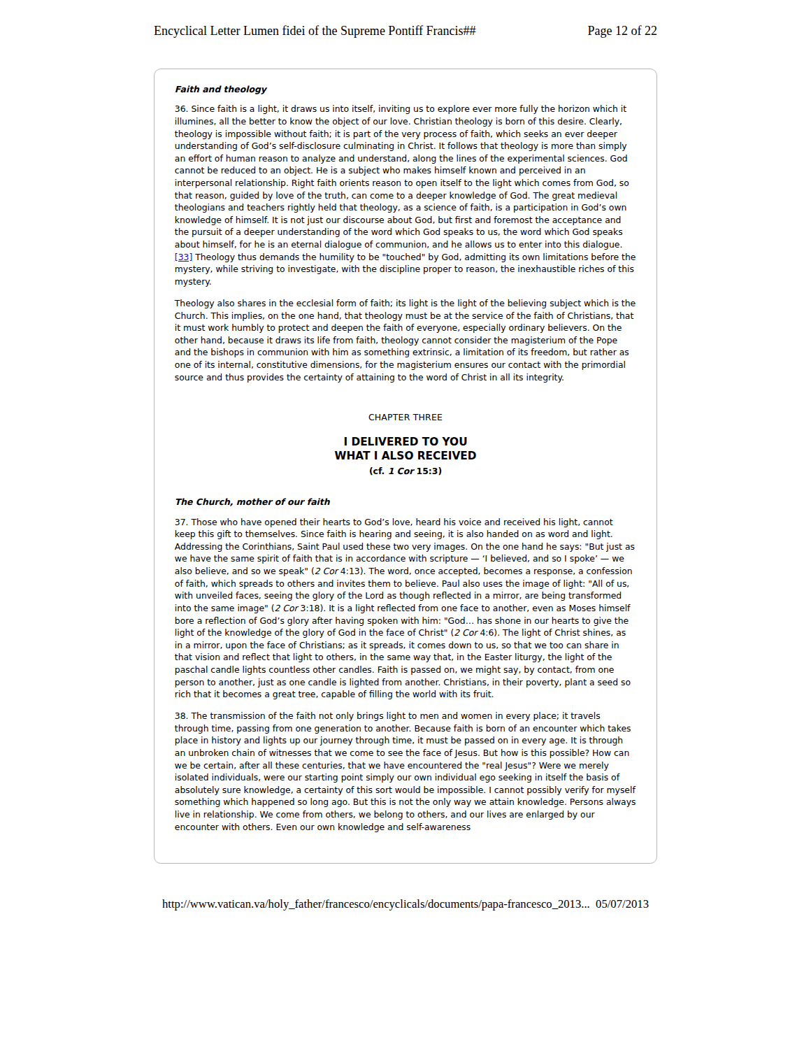Encyclical Letter Lumen fidei of the Supreme Pontiff Francis##
Page 12 of 22
Faith and theology
36. Since faith is a light, it draws us into itself, inviting us to explore ever more fully the horizon which it illumines, all the better to know the object of our love. Christian theology is born of this desire. Clearly, theology is impossible without faith; it is part of the very process of faith, which seeks an ever deeper understanding of God’s self-disclosure culminating in Christ. It follows that theology is more than simply an effort of human reason to analyze and understand, along the lines of the experimental sciences. God cannot be reduced to an object. He is a subject who makes himself known and perceived in an interpersonal relationship. Right faith orients reason to open itself to the light which comes from God, so that reason, guided by love of the truth, can come to a deeper knowledge of God. The great medieval theologians and teachers rightly held that theology, as a science of faith, is a participation in God’s own knowledge of himself. It is not just our discourse about God, but first and foremost the acceptance and the pursuit of a deeper understanding of the word which God speaks to us, the word which God speaks about himself, for he is an eternal dialogue of communion, and he allows us to enter into this dialogue.[33] Theology thus demands the humility to be "touched" by God, admitting its own limitations before the mystery, while striving to investigate, with the discipline proper to reason, the inexhaustible riches of this mystery.
Theology also shares in the ecclesial form of faith; its light is the light of the believing subject which is the Church. This implies, on the one hand, that theology must be at the service of the faith of Christians, that it must work humbly to protect and deepen the faith of everyone, especially ordinary believers. On the other hand, because it draws its life from faith, theology cannot consider the magisterium of the Pope and the bishops in communion with him as something extrinsic, a limitation of its freedom, but rather as one of its internal, constitutive dimensions, for the magisterium ensures our contact with the primordial source and thus provides the certainty of attaining to the word of Christ in all its integrity.
CHAPTER THREE
I DELIVERED TO YOU
WHAT I ALSO RECEIVED
(cf. 1 Cor 15:3)
The Church, mother of our faith
37. Those who have opened their hearts to God’s love, heard his voice and received his light, cannot keep this gift to themselves. Since faith is hearing and seeing, it is also handed on as word and light. Addressing the Corinthians, Saint Paul used these two very images. On the one hand he says: "But just as we have the same spirit of faith that is in accordance with scripture — ‘I believed, and so I spoke’ — we also believe, and so we speak" (2 Cor 4:13). The word, once accepted, becomes a response, a confession of faith, which spreads to others and invites them to believe. Paul also uses the image of light: "All of us, with unveiled faces, seeing the glory of the Lord as though reflected in a mirror, are being transformed into the same image" (2 Cor 3:18). It is a light reflected from one face to another, even as Moses himself bore a reflection of God’s glory after having spoken with him: "God… has shone in our hearts to give the light of the knowledge of the glory of God in the face of Christ" (2 Cor 4:6). The light of Christ shines, as in a mirror, upon the face of Christians; as it spreads, it comes down to us, so that we too can share in that vision and reflect that light to others, in the same way that, in the Easter liturgy, the light of the paschal candle lights countless other candles. Faith is passed on, we might say, by contact, from one person to another, just as one candle is lighted from another. Christians, in their poverty, plant a seed so rich that it becomes a great tree, capable of filling the world with its fruit.
38. The transmission of the faith not only brings light to men and women in every place; it travels through time, passing from one generation to another. Because faith is born of an encounter which takes place in history and lights up our journey through time, it must be passed on in every age. It is through an unbroken chain of witnesses that we come to see the face of Jesus. But how is this possible? How can we be certain, after all these centuries, that we have encountered the "real Jesus"? Were we merely isolated individuals, were our starting point simply our own individual ego seeking in itself the basis of absolutely sure knowledge, a certainty of this sort would be impossible. I cannot possibly verify for myself something which happened so long ago. But this is not the only way we attain knowledge. Persons always live in relationship. We come from others, we belong to others, and our lives are enlarged by our encounter with others. Even our own knowledge and self-awareness
http://www.vatican.va/holy_father/francesco/encyclicals/documents/papa-francesco_2013... 05/07/2013